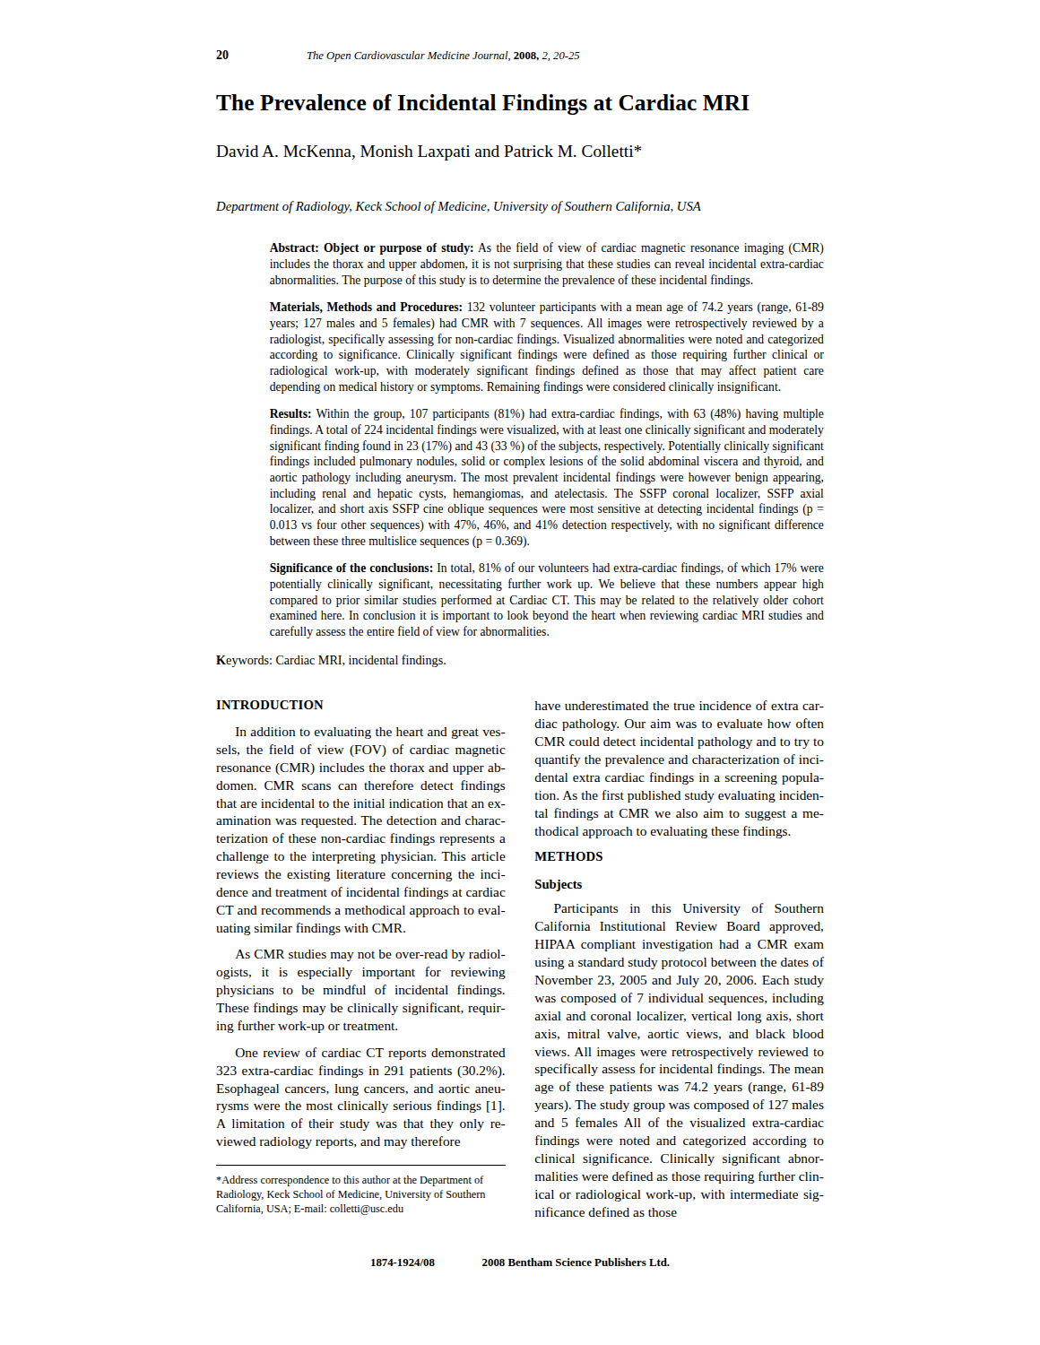20
The Open Cardiovascular Medicine Journal, 2008, 2, 20-25
The Prevalence of Incidental Findings at Cardiac MRI
David A. McKenna, Monish Laxpati and Patrick M. Colletti*
Department of Radiology, Keck School of Medicine, University of Southern California, USA
Abstract: Object or purpose of study: As the field of view of cardiac magnetic resonance imaging (CMR) includes the thorax and upper abdomen, it is not surprising that these studies can reveal incidental extra-cardiac abnormalities. The purpose of this study is to determine the prevalence of these incidental findings.
Materials, Methods and Procedures: 132 volunteer participants with a mean age of 74.2 years (range, 61-89 years; 127 males and 5 females) had CMR with 7 sequences. All images were retrospectively reviewed by a radiologist, specifically assessing for non-cardiac findings. Visualized abnormalities were noted and categorized according to significance. Clinically significant findings were defined as those requiring further clinical or radiological work-up, with moderately significant findings defined as those that may affect patient care depending on medical history or symptoms. Remaining findings were considered clinically insignificant.
Results: Within the group, 107 participants (81%) had extra-cardiac findings, with 63 (48%) having multiple findings. A total of 224 incidental findings were visualized, with at least one clinically significant and moderately significant finding found in 23 (17%) and 43 (33 %) of the subjects, respectively. Potentially clinically significant findings included pulmonary nodules, solid or complex lesions of the solid abdominal viscera and thyroid, and aortic pathology including aneurysm. The most prevalent incidental findings were however benign appearing, including renal and hepatic cysts, hemangiomas, and atelectasis. The SSFP coronal localizer, SSFP axial localizer, and short axis SSFP cine oblique sequences were most sensitive at detecting incidental findings (p = 0.013 vs four other sequences) with 47%, 46%, and 41% detection respectively, with no significant difference between these three multislice sequences (p = 0.369).
Significance of the conclusions: In total, 81% of our volunteers had extra-cardiac findings, of which 17% were potentially clinically significant, necessitating further work up. We believe that these numbers appear high compared to prior similar studies performed at Cardiac CT. This may be related to the relatively older cohort examined here. In conclusion it is important to look beyond the heart when reviewing cardiac MRI studies and carefully assess the entire field of view for abnormalities.
Keywords: Cardiac MRI, incidental findings.
INTRODUCTION
In addition to evaluating the heart and great vessels, the field of view (FOV) of cardiac magnetic resonance (CMR) includes the thorax and upper abdomen. CMR scans can therefore detect findings that are incidental to the initial indication that an examination was requested. The detection and characterization of these non-cardiac findings represents a challenge to the interpreting physician. This article reviews the existing literature concerning the incidence and treatment of incidental findings at cardiac CT and recommends a methodical approach to evaluating similar findings with CMR.
As CMR studies may not be over-read by radiologists, it is especially important for reviewing physicians to be mindful of incidental findings. These findings may be clinically significant, requiring further work-up or treatment.
One review of cardiac CT reports demonstrated 323 extra-cardiac findings in 291 patients (30.2%). Esophageal cancers, lung cancers, and aortic aneurysms were the most clinically serious findings [1]. A limitation of their study was that they only reviewed radiology reports, and may therefore
*Address correspondence to this author at the Department of Radiology, Keck School of Medicine, University of Southern California, USA; E-mail: colletti@usc.edu
have underestimated the true incidence of extra cardiac pathology. Our aim was to evaluate how often CMR could detect incidental pathology and to try to quantify the prevalence and characterization of incidental extra cardiac findings in a screening population. As the first published study evaluating incidental findings at CMR we also aim to suggest a methodical approach to evaluating these findings.
METHODS
Subjects
Participants in this University of Southern California Institutional Review Board approved, HIPAA compliant investigation had a CMR exam using a standard study protocol between the dates of November 23, 2005 and July 20, 2006. Each study was composed of 7 individual sequences, including axial and coronal localizer, vertical long axis, short axis, mitral valve, aortic views, and black blood views. All images were retrospectively reviewed to specifically assess for incidental findings. The mean age of these patients was 74.2 years (range, 61-89 years). The study group was composed of 127 males and 5 females All of the visualized extra-cardiac findings were noted and categorized according to clinical significance. Clinically significant abnormalities were defined as those requiring further clinical or radiological work-up, with intermediate significance defined as those
1874-1924/082008 Bentham Science Publishers Ltd.